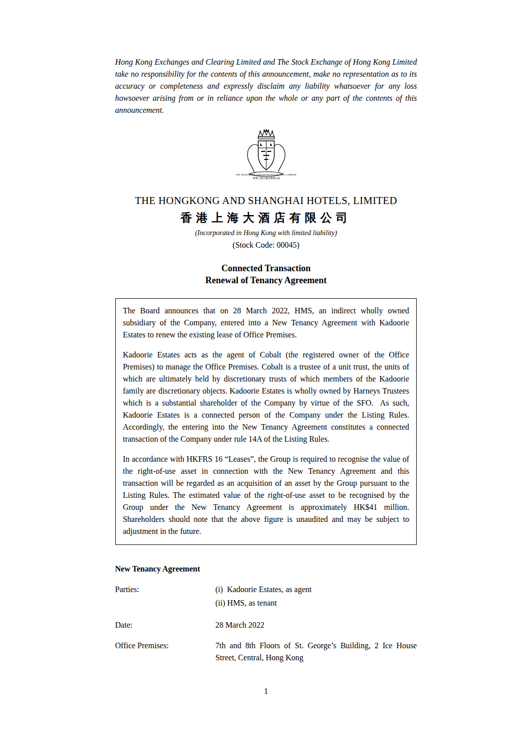Hong Kong Exchanges and Clearing Limited and The Stock Exchange of Hong Kong Limited take no responsibility for the contents of this announcement, make no representation as to its accuracy or completeness and expressly disclaim any liability whatsoever for any loss howsoever arising from or in reliance upon the whole or any part of the contents of this announcement.
THE HONGKONG AND SHANGHAI HOTELS, LIMITED 香港上海大酒店有限公司
THE HONGKONG AND SHANGHAI HOTELS, LIMITED
香港上海大酒店有限公司
(Incorporated in Hong Kong with limited liability)
(Stock Code: 00045)
Connected Transaction
Renewal of Tenancy Agreement
The Board announces that on 28 March 2022, HMS, an indirect wholly owned subsidiary of the Company, entered into a New Tenancy Agreement with Kadoorie Estates to renew the existing lease of Office Premises.
Kadoorie Estates acts as the agent of Cobalt (the registered owner of the Office Premises) to manage the Office Premises. Cobalt is a trustee of a unit trust, the units of which are ultimately held by discretionary trusts of which members of the Kadoorie family are discretionary objects. Kadoorie Estates is wholly owned by Harneys Trustees which is a substantial shareholder of the Company by virtue of the SFO. As such, Kadoorie Estates is a connected person of the Company under the Listing Rules. Accordingly, the entering into the New Tenancy Agreement constitutes a connected transaction of the Company under rule 14A of the Listing Rules.
In accordance with HKFRS 16 “Leases”, the Group is required to recognise the value of the right-of-use asset in connection with the New Tenancy Agreement and this transaction will be regarded as an acquisition of an asset by the Group pursuant to the Listing Rules. The estimated value of the right-of-use asset to be recognised by the Group under the New Tenancy Agreement is approximately HK$41 million. Shareholders should note that the above figure is unaudited and may be subject to adjustment in the future.
New Tenancy Agreement
| Parties: | (i) Kadoorie Estates, as agent (ii) HMS, as tenant |
| Date: | 28 March 2022 |
| Office Premises: | 7th and 8th Floors of St. George’s Building, 2 Ice House Street, Central, Hong Kong |
1